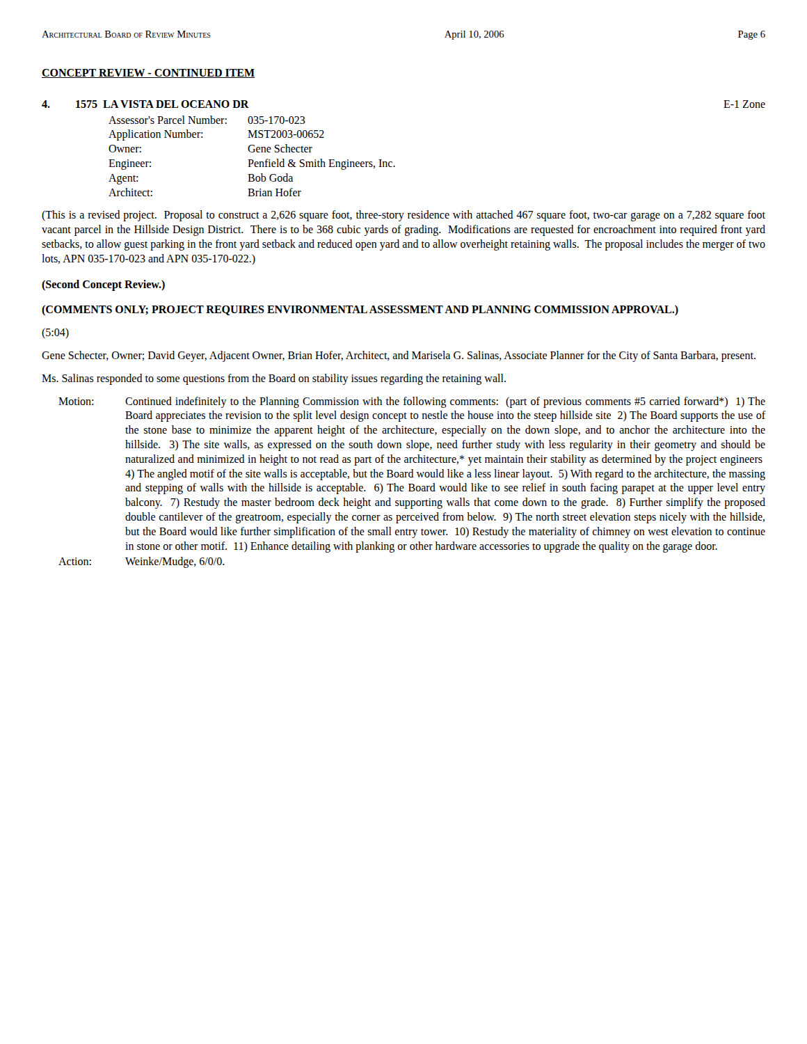Architectural Board of Review Minutes
April 10, 2006
Page 6
CONCEPT REVIEW - CONTINUED ITEM
4.
1575 LA VISTA DEL OCEANO DR
E-1 Zone
Assessor's Parcel Number:
035-170-023
Application Number:
MST2003-00652
Owner:
Gene Schecter
Engineer:
Penfield & Smith Engineers, Inc.
Agent:
Bob Goda
Architect:
Brian Hofer
(This is a revised project. Proposal to construct a 2,626 square foot, three-story residence with attached 467 square foot, two-car garage on a 7,282 square foot vacant parcel in the Hillside Design District. There is to be 368 cubic yards of grading. Modifications are requested for encroachment into required front yard setbacks, to allow guest parking in the front yard setback and reduced open yard and to allow overheight retaining walls. The proposal includes the merger of two lots, APN 035-170-023 and APN 035-170-022.)
(Second Concept Review.)
(COMMENTS ONLY; PROJECT REQUIRES ENVIRONMENTAL ASSESSMENT AND PLANNING COMMISSION APPROVAL.)
(5:04)
Gene Schecter, Owner; David Geyer, Adjacent Owner, Brian Hofer, Architect, and Marisela G. Salinas, Associate Planner for the City of Santa Barbara, present.
Ms. Salinas responded to some questions from the Board on stability issues regarding the retaining wall.
Motion:
Continued indefinitely to the Planning Commission with the following comments: (part of previous comments #5 carried forward*) 1) The Board appreciates the revision to the split level design concept to nestle the house into the steep hillside site 2) The Board supports the use of the stone base to minimize the apparent height of the architecture, especially on the down slope, and to anchor the architecture into the hillside. 3) The site walls, as expressed on the south down slope, need further study with less regularity in their geometry and should be naturalized and minimized in height to not read as part of the architecture,* yet maintain their stability as determined by the project engineers 4) The angled motif of the site walls is acceptable, but the Board would like a less linear layout. 5) With regard to the architecture, the massing and stepping of walls with the hillside is acceptable. 6) The Board would like to see relief in south facing parapet at the upper level entry balcony. 7) Restudy the master bedroom deck height and supporting walls that come down to the grade. 8) Further simplify the proposed double cantilever of the greatroom, especially the corner as perceived from below. 9) The north street elevation steps nicely with the hillside, but the Board would like further simplification of the small entry tower. 10) Restudy the materiality of chimney on west elevation to continue in stone or other motif. 11) Enhance detailing with planking or other hardware accessories to upgrade the quality on the garage door.
Action:
Weinke/Mudge, 6/0/0.